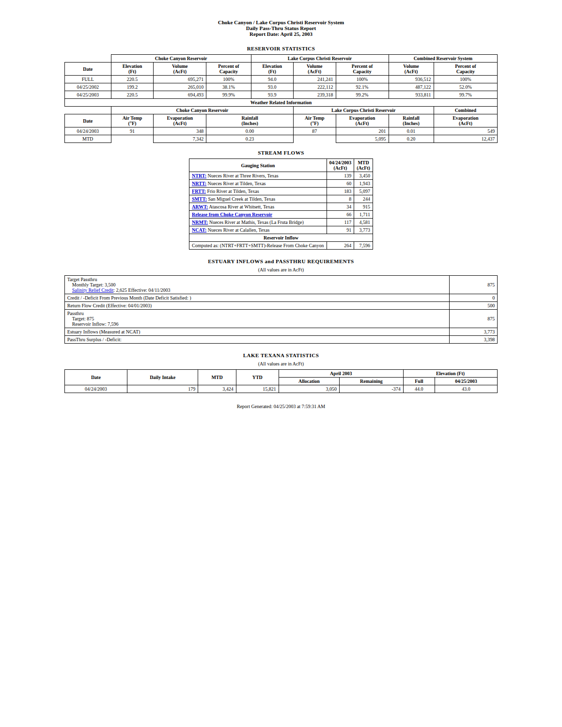Choke Canyon / Lake Corpus Christi Reservoir System
Daily Pass-Thru Status Report
Report Date: April 25, 2003
RESERVOIR STATISTICS
| | Choke Canyon Reservoir | Lake Corpus Christi Reservoir | Combined Reservoir System |
| Date | Elevation (Ft) | Volume (AcFt) | Percent of Capacity | Elevation (Ft) | Volume (AcFt) | Percent of Capacity | Volume (AcFt) | Percent of Capacity |
| FULL | 220.5 | 695,271 | 100% | 94.0 | 241,241 | 100% | 936,512 | 100% |
| 04/25/2002 | 199.2 | 265,010 | 38.1% | 93.0 | 222,112 | 92.1% | 487,122 | 52.0% |
| 04/25/2003 | 220.5 | 694,493 | 99.9% | 93.9 | 239,318 | 99.2% | 933,811 | 99.7% |
| Weather Related Information |
| | Choke Canyon Reservoir | Lake Corpus Christi Reservoir | Combined |
| Date | Air Temp (°F) | Evaporation (AcFt) | Rainfall (Inches) | Air Temp (°F) | Evaporation (AcFt) | Rainfall (Inches) | Evaporation (AcFt) |
| 04/24/2003 | 91 | 348 | 0.00 | 87 | 201 | 0.01 | 549 |
| MTD | | 7,342 | 0.23 | | 5,095 | 0.20 | 12,437 |
STREAM FLOWS
| Gauging Station | 04/24/2003 (AcFt) | MTD (AcFt) |
| --- | --- | --- |
| NTRT: Nueces River at Three Rivers, Texas | 139 | 3,450 |
| NRTT: Nueces River at Tilden, Texas | 60 | 1,943 |
| FRTT: Frio River at Tilden, Texas | 183 | 5,097 |
| SMTT: San Miguel Creek at Tilden, Texas | 8 | 244 |
| ARWT: Atascosa River at Whitsett, Texas | 34 | 915 |
| Release from Choke Canyon Reservoir | 66 | 1,711 |
| NRMT: Nueces River at Mathis, Texas (La Fruta Bridge) | 117 | 4,581 |
| NCAT: Nueces River at Calallen, Texas | 91 | 3,773 |
| Reservoir Inflow |
| Computed as: (NTRT+FRTT+SMTT)-Release From Choke Canyon | 264 | 7,596 |
ESTUARY INFLOWS and PASSTHRU REQUIREMENTS
(All values are in AcFt)
| Target Passthru Monthly Target: 3,500 Salinity Relief Credit : 2,625 Effective: 04/11/2003 | 875 |
| Credit / -Deficit From Previous Month (Date Deficit Satisfied: ) | 0 |
| Return Flow Credit (Effective: 04/01/2003) | 500 |
| Passthru Target: 875 Reservoir Inflow: 7,596 | 875 |
| Estuary Inflows (Measured at NCAT) | 3,773 |
| PassThru Surplus / -Deficit: | 3,398 |
LAKE TEXANA STATISTICS
(All values are in AcFt)
| Date | Daily Intake | MTD | YTD | April 2003 | Elevation (Ft) |
| --- | --- | --- | --- | --- | --- |
| Allocation | Remaining | Full | 04/25/2003 |
| 04/24/2003 | 179 | 3,424 | 15,821 | 3,050 | -374 | 44.0 | 43.0 |
Report Generated: 04/25/2003 at 7:59:31 AM